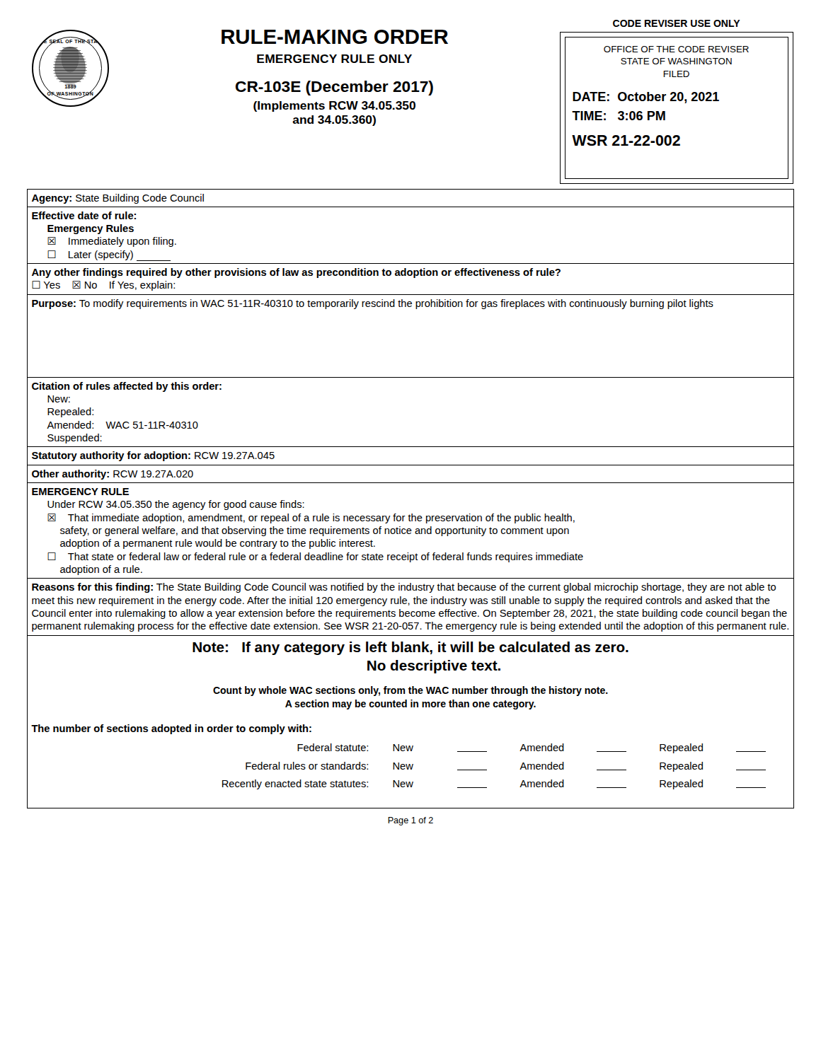| THE SEAL OF THE STATE 1889 OF WASHINGTON | RULE-MAKING ORDER EMERGENCY RULE ONLY CR-103E (December 2017) (Implements RCW 34.05.350 and 34.05.360) | CODE REVISER USE ONLY OFFICE OF THE CODE REVISER STATE OF WASHINGTON FILED DATE: October 20, 2021 TIME: 3:06 PM WSR 21-22-002 |
| Agency: State Building Code Council |
| Effective date of rule: Emergency Rules ☒ Immediately upon filing. ☐ Later (specify) |
| Any other findings required by other provisions of law as precondition to adoption or effectiveness of rule? ☐ Yes ☒ No If Yes, explain: |
| Purpose: To modify requirements in WAC 51-11R-40310 to temporarily rescind the prohibition for gas fireplaces with continuously burning pilot lights |
| Citation of rules affected by this order: New: Repealed: Amended: WAC 51-11R-40310 Suspended: |
| Statutory authority for adoption: RCW 19.27A.045 |
| Other authority: RCW 19.27A.020 |
| EMERGENCY RULE Under RCW 34.05.350 the agency for good cause finds: ☒ That immediate adoption, amendment, or repeal of a rule is necessary for the preservation of the public health, safety, or general welfare, and that observing the time requirements of notice and opportunity to comment upon adoption of a permanent rule would be contrary to the public interest. ☐ That state or federal law or federal rule or a federal deadline for state receipt of federal funds requires immediate adoption of a rule. |
| Reasons for this finding: The State Building Code Council was notified by the industry that because of the current global microchip shortage, they are not able to meet this new requirement in the energy code. After the initial 120 emergency rule, the industry was still unable to supply the required controls and asked that the Council enter into rulemaking to allow a year extension before the requirements become effective. On September 28, 2021, the state building code council began the permanent rulemaking process for the effective date extension. See WSR 21-20-057. The emergency rule is being extended until the adoption of this permanent rule. |
| Note: If any category is left blank, it will be calculated as zero. No descriptive text. Count by whole WAC sections only, from the WAC number through the history note. A section may be counted in more than one category. The number of sections adopted in order to comply with: / Federal statute: / New / / Amended / / Repealed / / / Federal rules or standards: / New / / Amended / / Repealed / / / Recently enacted state statutes: / New / / Amended / / Repealed / / |
Page 1 of 2